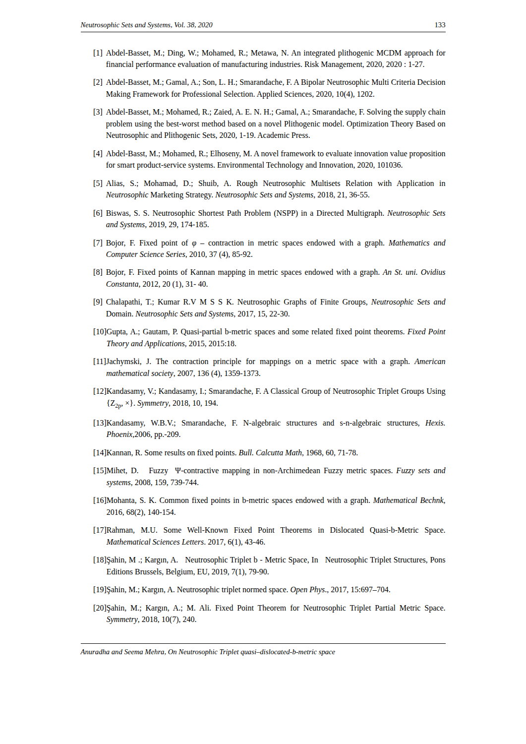Neutrosophic Sets and Systems, Vol. 38, 2020 133
[1] Abdel-Basset, M.; Ding, W.; Mohamed, R.; Metawa, N. An integrated plithogenic MCDM approach for financial performance evaluation of manufacturing industries. Risk Management, 2020, 2020 : 1-27.
[2] Abdel-Basset, M.; Gamal, A.; Son, L. H.; Smarandache, F. A Bipolar Neutrosophic Multi Criteria Decision Making Framework for Professional Selection. Applied Sciences, 2020, 10(4), 1202.
[3] Abdel-Basset, M.; Mohamed, R.; Zaied, A. E. N. H.; Gamal, A.; Smarandache, F. Solving the supply chain problem using the best-worst method based on a novel Plithogenic model. Optimization Theory Based on Neutrosophic and Plithogenic Sets, 2020, 1-19. Academic Press.
[4] Abdel-Basst, M.; Mohamed, R.; Elhoseny, M. A novel framework to evaluate innovation value proposition for smart product-service systems. Environmental Technology and Innovation, 2020, 101036.
[5] Alias, S.; Mohamad, D.; Shuib, A. Rough Neutrosophic Multisets Relation with Application in Neutrosophic Marketing Strategy. Neutrosophic Sets and Systems, 2018, 21, 36-55.
[6] Biswas, S. S. Neutrosophic Shortest Path Problem (NSPP) in a Directed Multigraph. Neutrosophic Sets and Systems, 2019, 29, 174-185.
[7] Bojor, F. Fixed point of φ – contraction in metric spaces endowed with a graph. Mathematics and Computer Science Series, 2010, 37 (4), 85-92.
[8] Bojor, F. Fixed points of Kannan mapping in metric spaces endowed with a graph. An St. uni. Ovidius Constanta, 2012, 20 (1), 31- 40.
[9] Chalapathi, T.; Kumar R.V M S S K. Neutrosophic Graphs of Finite Groups, Neutrosophic Sets and Domain. Neutrosophic Sets and Systems, 2017, 15, 22-30.
[10] Gupta, A.; Gautam, P. Quasi-partial b-metric spaces and some related fixed point theorems. Fixed Point Theory and Applications, 2015, 2015:18.
[11] Jachymski, J. The contraction principle for mappings on a metric space with a graph. American mathematical society, 2007, 136 (4), 1359-1373.
[12] Kandasamy, V.; Kandasamy, I.; Smarandache, F. A Classical Group of Neutrosophic Triplet Groups Using {Z2p, ×}. Symmetry, 2018, 10, 194.
[13] Kandasamy, W.B.V.; Smarandache, F. N-algebraic structures and s-n-algebraic structures, Hexis. Phoenix,2006, pp.-209.
[14] Kannan, R. Some results on fixed points. Bull. Calcutta Math, 1968, 60, 71-78.
[15] Mihet, D. Fuzzy Ψ-contractive mapping in non-Archimedean Fuzzy metric spaces. Fuzzy sets and systems, 2008, 159, 739-744.
[16] Mohanta, S. K. Common fixed points in b-metric spaces endowed with a graph. Mathematical Bechnk, 2016, 68(2), 140-154.
[17] Rahman, M.U. Some Well-Known Fixed Point Theorems in Dislocated Quasi-b-Metric Space. Mathematical Sciences Letters. 2017, 6(1), 43-46.
[18] Şahin, M .; Kargın, A. Neutrosophic Triplet b - Metric Space, In Neutrosophic Triplet Structures, Pons Editions Brussels, Belgium, EU, 2019, 7(1), 79-90.
[19] Şahin, M.; Kargın, A. Neutrosophic triplet normed space. Open Phys., 2017, 15:697–704.
[20] Şahin, M.; Kargın, A.; M. Ali. Fixed Point Theorem for Neutrosophic Triplet Partial Metric Space. Symmetry, 2018, 10(7), 240.
Anuradha and Seema Mehra, On Neutrosophic Triplet quasi–dislocated-b-metric space